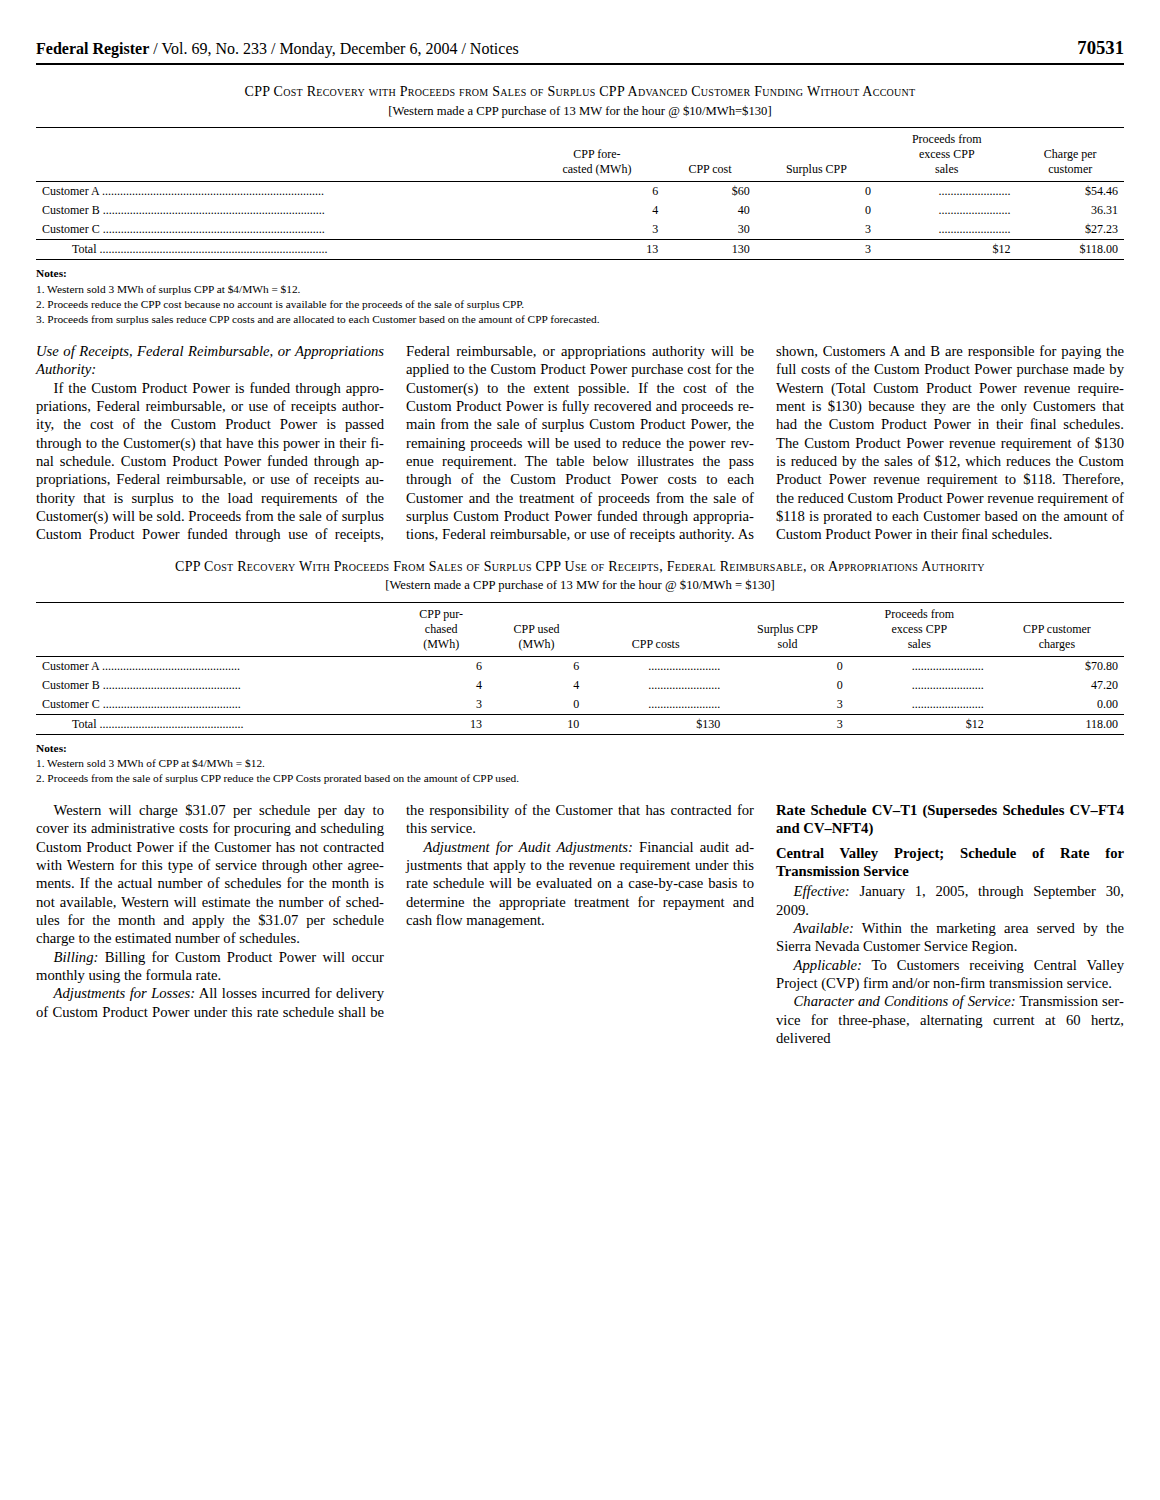Federal Register / Vol. 69, No. 233 / Monday, December 6, 2004 / Notices
70531
CPP Cost Recovery with Proceeds from Sales of Surplus CPP Advanced Customer Funding Without Account
[Western made a CPP purchase of 13 MW for the hour @ $10/MWh=$130]
| | CPP fore- casted (MWh) | CPP cost | Surplus CPP | Proceeds from excess CPP sales | Charge per customer |
| --- | --- | --- | --- | --- | --- |
| Customer A .......................................................................... | 6 | $60 | 0 | ........................ | $54.46 |
| Customer B .......................................................................... | 4 | 40 | 0 | ........................ | 36.31 |
| Customer C .......................................................................... | 3 | 30 | 3 | ........................ | $27.23 |
| Total ............................................................................ | 13 | 130 | 3 | $12 | $118.00 |
Notes:
1. Western sold 3 MWh of surplus CPP at $4/MWh = $12.
2. Proceeds reduce the CPP cost because no account is available for the proceeds of the sale of surplus CPP.
3. Proceeds from surplus sales reduce CPP costs and are allocated to each Customer based on the amount of CPP forecasted.
Use of Receipts, Federal Reimbursable, or Appropriations Authority:
If the Custom Product Power is funded through appropriations, Federal reimbursable, or use of receipts authority, the cost of the Custom Product Power is passed through to the Customer(s) that have this power in their final schedule. Custom Product Power funded through appropriations, Federal reimbursable, or use of receipts authority that is surplus to the load requirements of the Customer(s) will be sold. Proceeds from the sale of surplus Custom Product Power funded through use of receipts, Federal reimbursable, or appropriations authority will be applied to the Custom Product Power purchase cost for the Customer(s) to the extent possible. If the cost of the Custom Product Power is fully recovered and proceeds remain from the sale of surplus Custom Product Power, the remaining proceeds will be used to reduce the power revenue requirement. The table below illustrates the pass through of the Custom Product Power costs to each Customer and the treatment of proceeds from the sale of surplus Custom Product Power funded through appropriations, Federal reimbursable, or use of receipts authority. As shown, Customers A and B are responsible for paying the full costs of the Custom Product Power purchase made by Western (Total Custom Product Power revenue requirement is $130) because they are the only Customers that had the Custom Product Power in their final schedules. The Custom Product Power revenue requirement of $130 is reduced by the sales of $12, which reduces the Custom Product Power revenue requirement to $118. Therefore, the reduced Custom Product Power revenue requirement of $118 is prorated to each Customer based on the amount of Custom Product Power in their final schedules.
CPP Cost Recovery With Proceeds From Sales of Surplus CPP Use of Receipts, Federal Reimbursable, or Appropriations Authority
[Western made a CPP purchase of 13 MW for the hour @ $10/MWh = $130]
| | CPP pur- chased (MWh) | CPP used (MWh) | CPP costs | Surplus CPP sold | Proceeds from excess CPP sales | CPP customer charges |
| --- | --- | --- | --- | --- | --- | --- |
| Customer A .............................................. | 6 | 6 | ........................ | 0 | ........................ | $70.80 |
| Customer B .............................................. | 4 | 4 | ........................ | 0 | ........................ | 47.20 |
| Customer C .............................................. | 3 | 0 | ........................ | 3 | ........................ | 0.00 |
| Total ................................................ | 13 | 10 | $130 | 3 | $12 | 118.00 |
Notes:
1. Western sold 3 MWh of CPP at $4/MWh = $12.
2. Proceeds from the sale of surplus CPP reduce the CPP Costs prorated based on the amount of CPP used.
Western will charge $31.07 per schedule per day to cover its administrative costs for procuring and scheduling Custom Product Power if the Customer has not contracted with Western for this type of service through other agreements. If the actual number of schedules for the month is not available, Western will estimate the number of schedules for the month and apply the $31.07 per schedule charge to the estimated number of schedules.
Billing: Billing for Custom Product Power will occur monthly using the formula rate.
Adjustments for Losses: All losses incurred for delivery of Custom Product Power under this rate schedule shall be the responsibility of the Customer that has contracted for this service.
Adjustment for Audit Adjustments: Financial audit adjustments that apply to the revenue requirement under this rate schedule will be evaluated on a case-by-case basis to determine the appropriate treatment for repayment and cash flow management.
Rate Schedule CV–T1 (Supersedes Schedules CV–FT4 and CV–NFT4)
Central Valley Project; Schedule of Rate for Transmission Service
Effective: January 1, 2005, through September 30, 2009.
Available: Within the marketing area served by the Sierra Nevada Customer Service Region.
Applicable: To Customers receiving Central Valley Project (CVP) firm and/or non-firm transmission service.
Character and Conditions of Service: Transmission service for three-phase, alternating current at 60 hertz, delivered